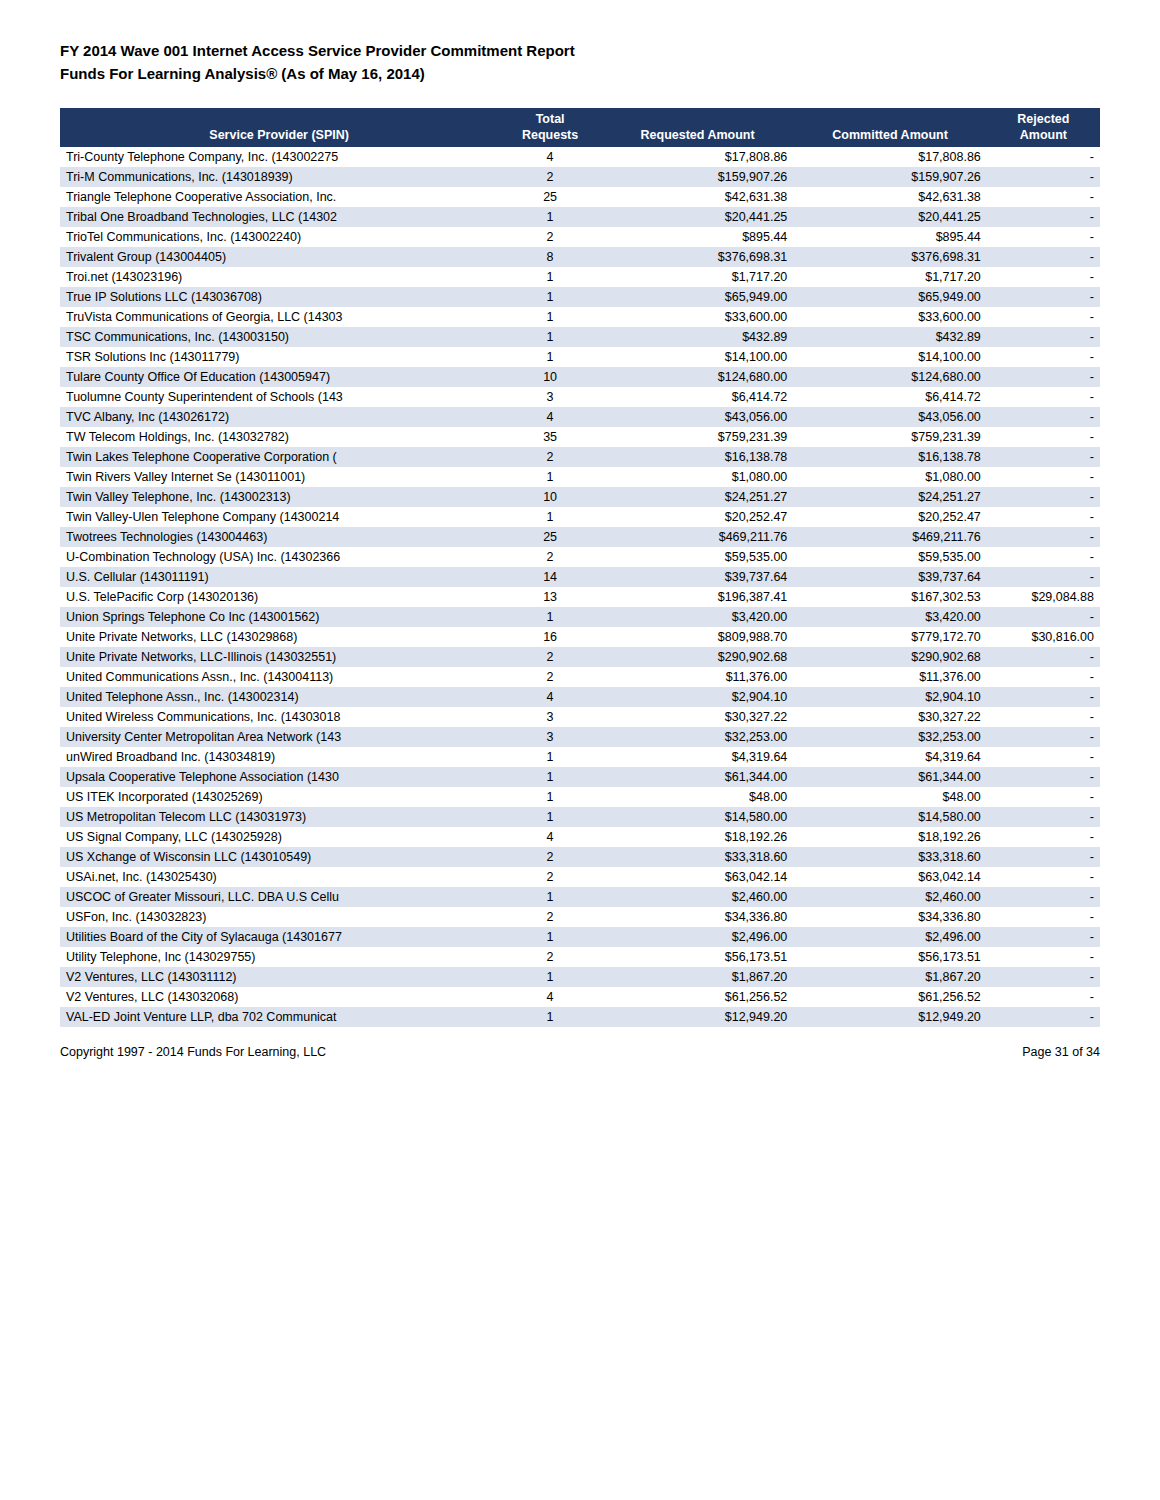FY 2014 Wave 001 Internet Access Service Provider Commitment Report
Funds For Learning Analysis® (As of May 16, 2014)
| Service Provider (SPIN) | Total Requests | Requested Amount | Committed Amount | Rejected Amount |
| --- | --- | --- | --- | --- |
| Tri-County Telephone Company, Inc. (143002275 | 4 | $17,808.86 | $17,808.86 | - |
| Tri-M Communications, Inc. (143018939) | 2 | $159,907.26 | $159,907.26 | - |
| Triangle Telephone Cooperative Association, Inc. | 25 | $42,631.38 | $42,631.38 | - |
| Tribal One Broadband Technologies, LLC (14302 | 1 | $20,441.25 | $20,441.25 | - |
| TrioTel Communications, Inc. (143002240) | 2 | $895.44 | $895.44 | - |
| Trivalent Group (143004405) | 8 | $376,698.31 | $376,698.31 | - |
| Troi.net (143023196) | 1 | $1,717.20 | $1,717.20 | - |
| True IP Solutions LLC (143036708) | 1 | $65,949.00 | $65,949.00 | - |
| TruVista Communications of Georgia, LLC (14303 | 1 | $33,600.00 | $33,600.00 | - |
| TSC Communications, Inc. (143003150) | 1 | $432.89 | $432.89 | - |
| TSR Solutions Inc (143011779) | 1 | $14,100.00 | $14,100.00 | - |
| Tulare County Office Of Education (143005947) | 10 | $124,680.00 | $124,680.00 | - |
| Tuolumne County Superintendent of Schools (143 | 3 | $6,414.72 | $6,414.72 | - |
| TVC Albany, Inc (143026172) | 4 | $43,056.00 | $43,056.00 | - |
| TW Telecom Holdings, Inc. (143032782) | 35 | $759,231.39 | $759,231.39 | - |
| Twin Lakes Telephone Cooperative Corporation ( | 2 | $16,138.78 | $16,138.78 | - |
| Twin Rivers Valley Internet Se (143011001) | 1 | $1,080.00 | $1,080.00 | - |
| Twin Valley Telephone, Inc. (143002313) | 10 | $24,251.27 | $24,251.27 | - |
| Twin Valley-Ulen Telephone Company (14300214 | 1 | $20,252.47 | $20,252.47 | - |
| Twotrees Technologies (143004463) | 25 | $469,211.76 | $469,211.76 | - |
| U-Combination Technology (USA) Inc. (14302366 | 2 | $59,535.00 | $59,535.00 | - |
| U.S. Cellular (143011191) | 14 | $39,737.64 | $39,737.64 | - |
| U.S. TelePacific Corp (143020136) | 13 | $196,387.41 | $167,302.53 | $29,084.88 |
| Union Springs Telephone Co Inc (143001562) | 1 | $3,420.00 | $3,420.00 | - |
| Unite Private Networks, LLC (143029868) | 16 | $809,988.70 | $779,172.70 | $30,816.00 |
| Unite Private Networks, LLC-Illinois (143032551) | 2 | $290,902.68 | $290,902.68 | - |
| United Communications Assn., Inc. (143004113) | 2 | $11,376.00 | $11,376.00 | - |
| United Telephone Assn., Inc. (143002314) | 4 | $2,904.10 | $2,904.10 | - |
| United Wireless Communications, Inc. (14303018 | 3 | $30,327.22 | $30,327.22 | - |
| University Center Metropolitan Area Network (143 | 3 | $32,253.00 | $32,253.00 | - |
| unWired Broadband Inc. (143034819) | 1 | $4,319.64 | $4,319.64 | - |
| Upsala Cooperative Telephone Association (1430 | 1 | $61,344.00 | $61,344.00 | - |
| US ITEK Incorporated (143025269) | 1 | $48.00 | $48.00 | - |
| US Metropolitan Telecom LLC (143031973) | 1 | $14,580.00 | $14,580.00 | - |
| US Signal Company, LLC (143025928) | 4 | $18,192.26 | $18,192.26 | - |
| US Xchange of Wisconsin LLC (143010549) | 2 | $33,318.60 | $33,318.60 | - |
| USAi.net, Inc. (143025430) | 2 | $63,042.14 | $63,042.14 | - |
| USCOC of Greater Missouri, LLC. DBA U.S Cellu | 1 | $2,460.00 | $2,460.00 | - |
| USFon, Inc. (143032823) | 2 | $34,336.80 | $34,336.80 | - |
| Utilities Board of the City of Sylacauga (14301677 | 1 | $2,496.00 | $2,496.00 | - |
| Utility Telephone, Inc (143029755) | 2 | $56,173.51 | $56,173.51 | - |
| V2 Ventures, LLC (143031112) | 1 | $1,867.20 | $1,867.20 | - |
| V2 Ventures, LLC (143032068) | 4 | $61,256.52 | $61,256.52 | - |
| VAL-ED Joint Venture LLP, dba 702 Communicat | 1 | $12,949.20 | $12,949.20 | - |
Copyright 1997 - 2014 Funds For Learning, LLC Page 31 of 34